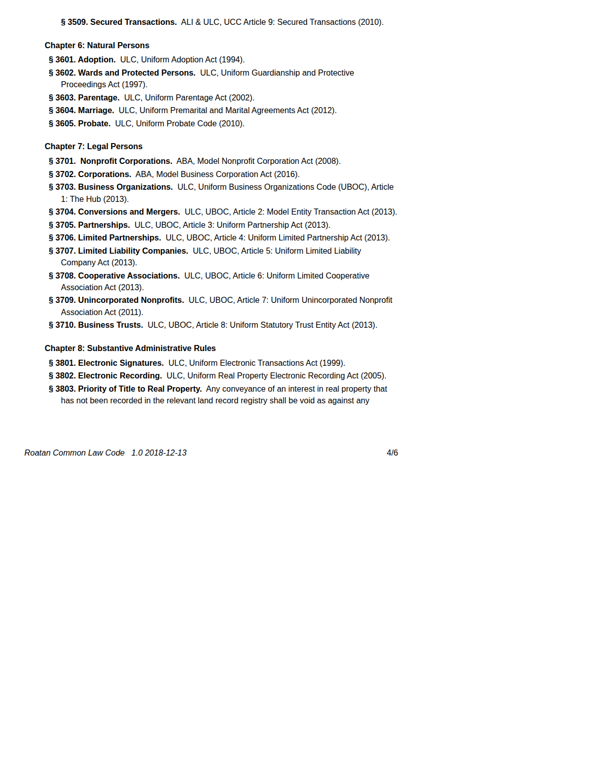§ 3509. Secured Transactions. ALI & ULC, UCC Article 9: Secured Transactions (2010).
Chapter 6: Natural Persons
§ 3601. Adoption. ULC, Uniform Adoption Act (1994).
§ 3602. Wards and Protected Persons. ULC, Uniform Guardianship and Protective Proceedings Act (1997).
§ 3603. Parentage. ULC, Uniform Parentage Act (2002).
§ 3604. Marriage. ULC, Uniform Premarital and Marital Agreements Act (2012).
§ 3605. Probate. ULC, Uniform Probate Code (2010).
Chapter 7: Legal Persons
§ 3701. Nonprofit Corporations. ABA, Model Nonprofit Corporation Act (2008).
§ 3702. Corporations. ABA, Model Business Corporation Act (2016).
§ 3703. Business Organizations. ULC, Uniform Business Organizations Code (UBOC), Article 1: The Hub (2013).
§ 3704. Conversions and Mergers. ULC, UBOC, Article 2: Model Entity Transaction Act (2013).
§ 3705. Partnerships. ULC, UBOC, Article 3: Uniform Partnership Act (2013).
§ 3706. Limited Partnerships. ULC, UBOC, Article 4: Uniform Limited Partnership Act (2013).
§ 3707. Limited Liability Companies. ULC, UBOC, Article 5: Uniform Limited Liability Company Act (2013).
§ 3708. Cooperative Associations. ULC, UBOC, Article 6: Uniform Limited Cooperative Association Act (2013).
§ 3709. Unincorporated Nonprofits. ULC, UBOC, Article 7: Uniform Unincorporated Nonprofit Association Act (2011).
§ 3710. Business Trusts. ULC, UBOC, Article 8: Uniform Statutory Trust Entity Act (2013).
Chapter 8: Substantive Administrative Rules
§ 3801. Electronic Signatures. ULC, Uniform Electronic Transactions Act (1999).
§ 3802. Electronic Recording. ULC, Uniform Real Property Electronic Recording Act (2005).
§ 3803. Priority of Title to Real Property. Any conveyance of an interest in real property that has not been recorded in the relevant land record registry shall be void as against any
Roatan Common Law Code 1.0 2018-12-13 4/6